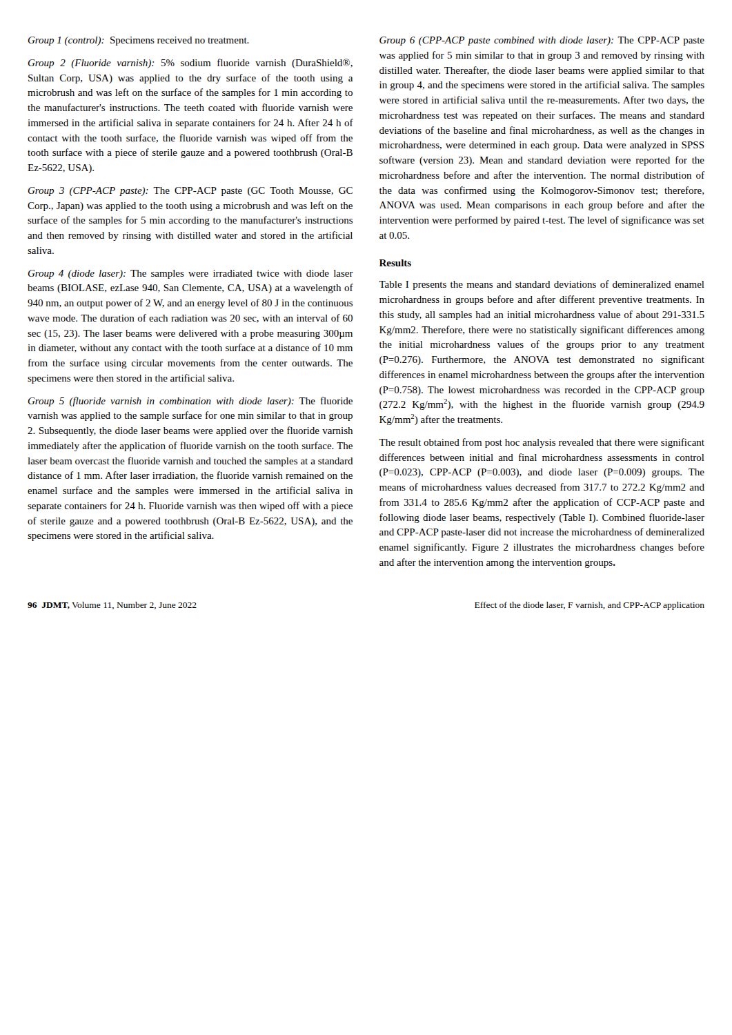Group 1 (control): Specimens received no treatment.
Group 2 (Fluoride varnish): 5% sodium fluoride varnish (DuraShield®, Sultan Corp, USA) was applied to the dry surface of the tooth using a microbrush and was left on the surface of the samples for 1 min according to the manufacturer's instructions. The teeth coated with fluoride varnish were immersed in the artificial saliva in separate containers for 24 h. After 24 h of contact with the tooth surface, the fluoride varnish was wiped off from the tooth surface with a piece of sterile gauze and a powered toothbrush (Oral-B Ez-5622, USA).
Group 3 (CPP-ACP paste): The CPP-ACP paste (GC Tooth Mousse, GC Corp., Japan) was applied to the tooth using a microbrush and was left on the surface of the samples for 5 min according to the manufacturer's instructions and then removed by rinsing with distilled water and stored in the artificial saliva.
Group 4 (diode laser): The samples were irradiated twice with diode laser beams (BIOLASE, ezLase 940, San Clemente, CA, USA) at a wavelength of 940 nm, an output power of 2 W, and an energy level of 80 J in the continuous wave mode. The duration of each radiation was 20 sec, with an interval of 60 sec (15, 23). The laser beams were delivered with a probe measuring 300µm in diameter, without any contact with the tooth surface at a distance of 10 mm from the surface using circular movements from the center outwards. The specimens were then stored in the artificial saliva.
Group 5 (fluoride varnish in combination with diode laser): The fluoride varnish was applied to the sample surface for one min similar to that in group 2. Subsequently, the diode laser beams were applied over the fluoride varnish immediately after the application of fluoride varnish on the tooth surface. The laser beam overcast the fluoride varnish and touched the samples at a standard distance of 1 mm. After laser irradiation, the fluoride varnish remained on the enamel surface and the samples were immersed in the artificial saliva in separate containers for 24 h. Fluoride varnish was then wiped off with a piece of sterile gauze and a powered toothbrush (Oral-B Ez-5622, USA), and the specimens were stored in the artificial saliva.
Group 6 (CPP-ACP paste combined with diode laser): The CPP-ACP paste was applied for 5 min similar to that in group 3 and removed by rinsing with distilled water. Thereafter, the diode laser beams were applied similar to that in group 4, and the specimens were stored in the artificial saliva. The samples were stored in artificial saliva until the re-measurements. After two days, the microhardness test was repeated on their surfaces. The means and standard deviations of the baseline and final microhardness, as well as the changes in microhardness, were determined in each group. Data were analyzed in SPSS software (version 23). Mean and standard deviation were reported for the microhardness before and after the intervention. The normal distribution of the data was confirmed using the Kolmogorov-Simonov test; therefore, ANOVA was used. Mean comparisons in each group before and after the intervention were performed by paired t-test. The level of significance was set at 0.05.
Results
Table I presents the means and standard deviations of demineralized enamel microhardness in groups before and after different preventive treatments. In this study, all samples had an initial microhardness value of about 291-331.5 Kg/mm2. Therefore, there were no statistically significant differences among the initial microhardness values of the groups prior to any treatment (P=0.276). Furthermore, the ANOVA test demonstrated no significant differences in enamel microhardness between the groups after the intervention (P=0.758). The lowest microhardness was recorded in the CPP-ACP group (272.2 Kg/mm2), with the highest in the fluoride varnish group (294.9 Kg/mm2) after the treatments.
The result obtained from post hoc analysis revealed that there were significant differences between initial and final microhardness assessments in control (P=0.023), CPP-ACP (P=0.003), and diode laser (P=0.009) groups. The means of microhardness values decreased from 317.7 to 272.2 Kg/mm2 and from 331.4 to 285.6 Kg/mm2 after the application of CCP-ACP paste and following diode laser beams, respectively (Table I). Combined fluoride-laser and CPP-ACP paste-laser did not increase the microhardness of demineralized enamel significantly. Figure 2 illustrates the microhardness changes before and after the intervention among the intervention groups.
96 JDMT, Volume 11, Number 2, June 2022
Effect of the diode laser, F varnish, and CPP-ACP application